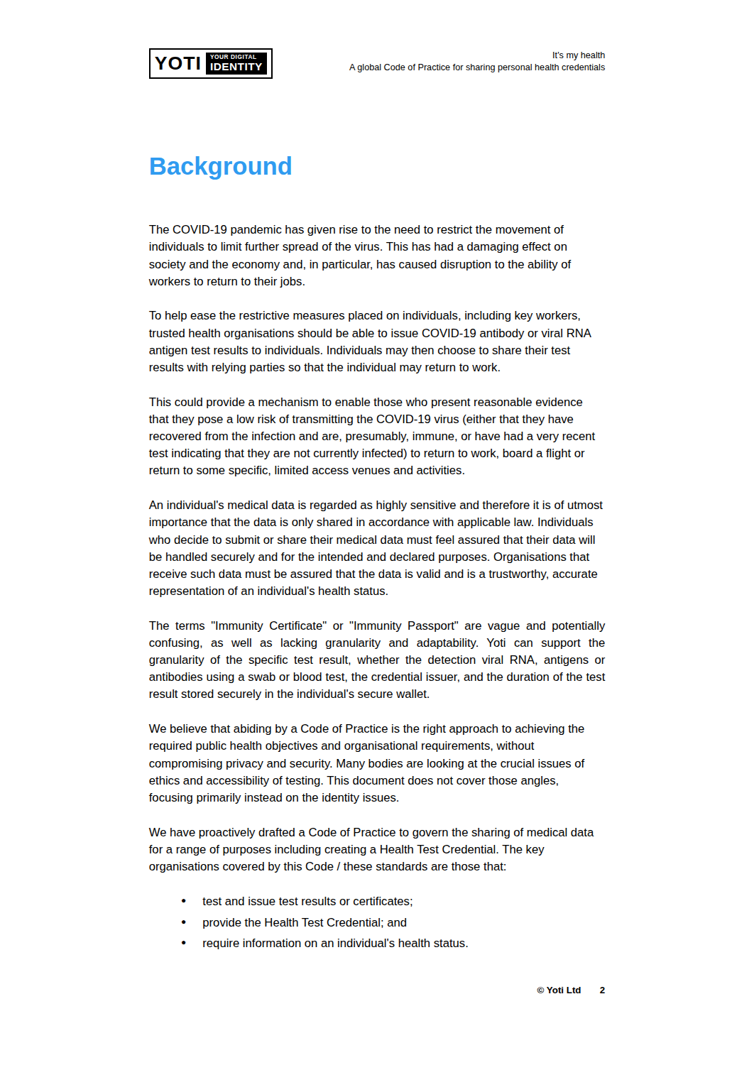YOTI YOUR DIGITAL IDENTITY
It's my health
A global Code of Practice for sharing personal health credentials
Background
The COVID-19 pandemic has given rise to the need to restrict the movement of individuals to limit further spread of the virus. This has had a damaging effect on society and the economy and, in particular, has caused disruption to the ability of workers to return to their jobs.
To help ease the restrictive measures placed on individuals, including key workers, trusted health organisations should be able to issue COVID-19 antibody or viral RNA antigen test results to individuals. Individuals may then choose to share their test results with relying parties so that the individual may return to work.
This could provide a mechanism to enable those who present reasonable evidence that they pose a low risk of transmitting the COVID-19 virus (either that they have recovered from the infection and are, presumably, immune, or have had a very recent test indicating that they are not currently infected) to return to work, board a flight or return to some specific, limited access venues and activities.
An individual's medical data is regarded as highly sensitive and therefore it is of utmost importance that the data is only shared in accordance with applicable law. Individuals who decide to submit or share their medical data must feel assured that their data will be handled securely and for the intended and declared purposes. Organisations that receive such data must be assured that the data is valid and is a trustworthy, accurate representation of an individual's health status.
The terms "Immunity Certificate" or "Immunity Passport" are vague and potentially confusing, as well as lacking granularity and adaptability. Yoti can support the granularity of the specific test result, whether the detection viral RNA, antigens or antibodies using a swab or blood test, the credential issuer, and the duration of the test result stored securely in the individual's secure wallet.
We believe that abiding by a Code of Practice is the right approach to achieving the required public health objectives and organisational requirements, without compromising privacy and security. Many bodies are looking at the crucial issues of ethics and accessibility of testing. This document does not cover those angles, focusing primarily instead on the identity issues.
We have proactively drafted a Code of Practice to govern the sharing of medical data for a range of purposes including creating a Health Test Credential. The key organisations covered by this Code / these standards are those that:
test and issue test results or certificates;
provide the Health Test Credential; and
require information on an individual's health status.
© Yoti Ltd 2